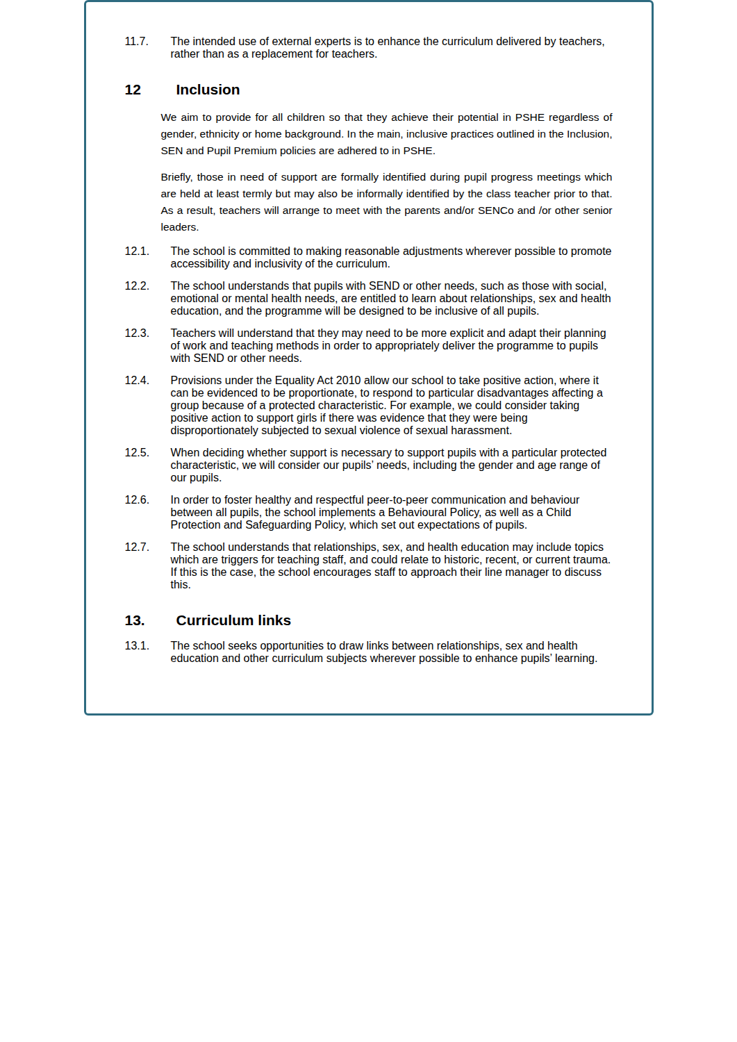11.7.
The intended use of external experts is to enhance the curriculum delivered by teachers, rather than as a replacement for teachers.
12
Inclusion
We aim to provide for all children so that they achieve their potential in PSHE regardless of gender, ethnicity or home background. In the main, inclusive practices outlined in the Inclusion, SEN and Pupil Premium policies are adhered to in PSHE.
Briefly, those in need of support are formally identified during pupil progress meetings which are held at least termly but may also be informally identified by the class teacher prior to that. As a result, teachers will arrange to meet with the parents and/or SENCo and /or other senior leaders.
12.1.
The school is committed to making reasonable adjustments wherever possible to promote accessibility and inclusivity of the curriculum.
12.2.
The school understands that pupils with SEND or other needs, such as those with social, emotional or mental health needs, are entitled to learn about relationships, sex and health education, and the programme will be designed to be inclusive of all pupils.
12.3.
Teachers will understand that they may need to be more explicit and adapt their planning of work and teaching methods in order to appropriately deliver the programme to pupils with SEND or other needs.
12.4.
Provisions under the Equality Act 2010 allow our school to take positive action, where it can be evidenced to be proportionate, to respond to particular disadvantages affecting a group because of a protected characteristic. For example, we could consider taking positive action to support girls if there was evidence that they were being disproportionately subjected to sexual violence of sexual harassment.
12.5.
When deciding whether support is necessary to support pupils with a particular protected characteristic, we will consider our pupils’ needs, including the gender and age range of our pupils.
12.6.
In order to foster healthy and respectful peer-to-peer communication and behaviour between all pupils, the school implements a Behavioural Policy, as well as a Child Protection and Safeguarding Policy, which set out expectations of pupils.
12.7.
The school understands that relationships, sex, and health education may include topics which are triggers for teaching staff, and could relate to historic, recent, or current trauma. If this is the case, the school encourages staff to approach their line manager to discuss this.
13.
Curriculum links
13.1.
The school seeks opportunities to draw links between relationships, sex and health education and other curriculum subjects wherever possible to enhance pupils’ learning.